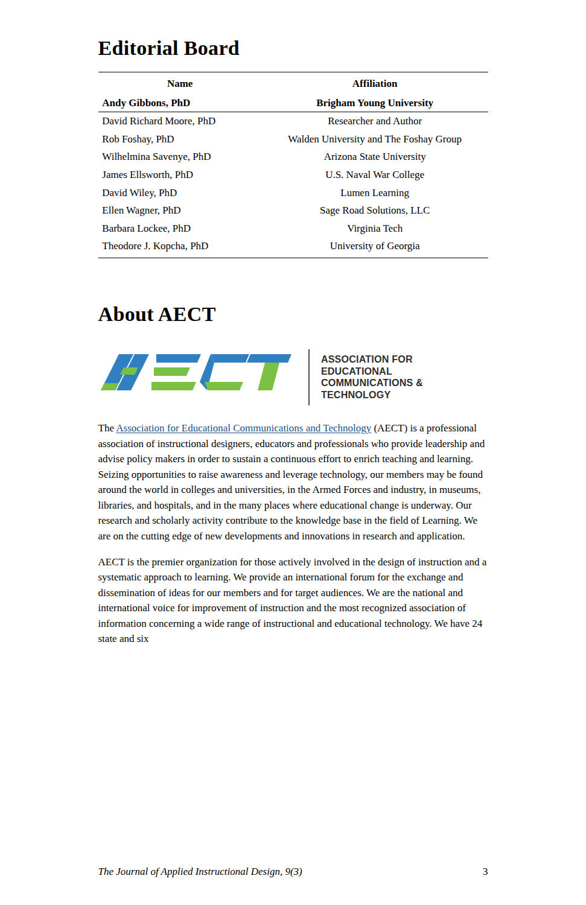Editorial Board
| Name | Affiliation |
| --- | --- |
| Andy Gibbons, PhD | Brigham Young University |
| David Richard Moore, PhD | Researcher and Author |
| Rob Foshay, PhD | Walden University and The Foshay Group |
| Wilhelmina Savenye, PhD | Arizona State University |
| James Ellsworth, PhD | U.S. Naval War College |
| David Wiley, PhD | Lumen Learning |
| Ellen Wagner, PhD | Sage Road Solutions, LLC |
| Barbara Lockee, PhD | Virginia Tech |
| Theodore J. Kopcha, PhD | University of Georgia |
About AECT
Association for
Educational
Communications &
Technology
The Association for Educational Communications and Technology (AECT) is a professional association of instructional designers, educators and professionals who provide leadership and advise policy makers in order to sustain a continuous effort to enrich teaching and learning. Seizing opportunities to raise awareness and leverage technology, our members may be found around the world in colleges and universities, in the Armed Forces and industry, in museums, libraries, and hospitals, and in the many places where educational change is underway. Our research and scholarly activity contribute to the knowledge base in the field of Learning. We are on the cutting edge of new developments and innovations in research and application.
AECT is the premier organization for those actively involved in the design of instruction and a systematic approach to learning. We provide an international forum for the exchange and dissemination of ideas for our members and for target audiences. We are the national and international voice for improvement of instruction and the most recognized association of information concerning a wide range of instructional and educational technology. We have 24 state and six
The Journal of Applied Instructional Design, 9(3) 3